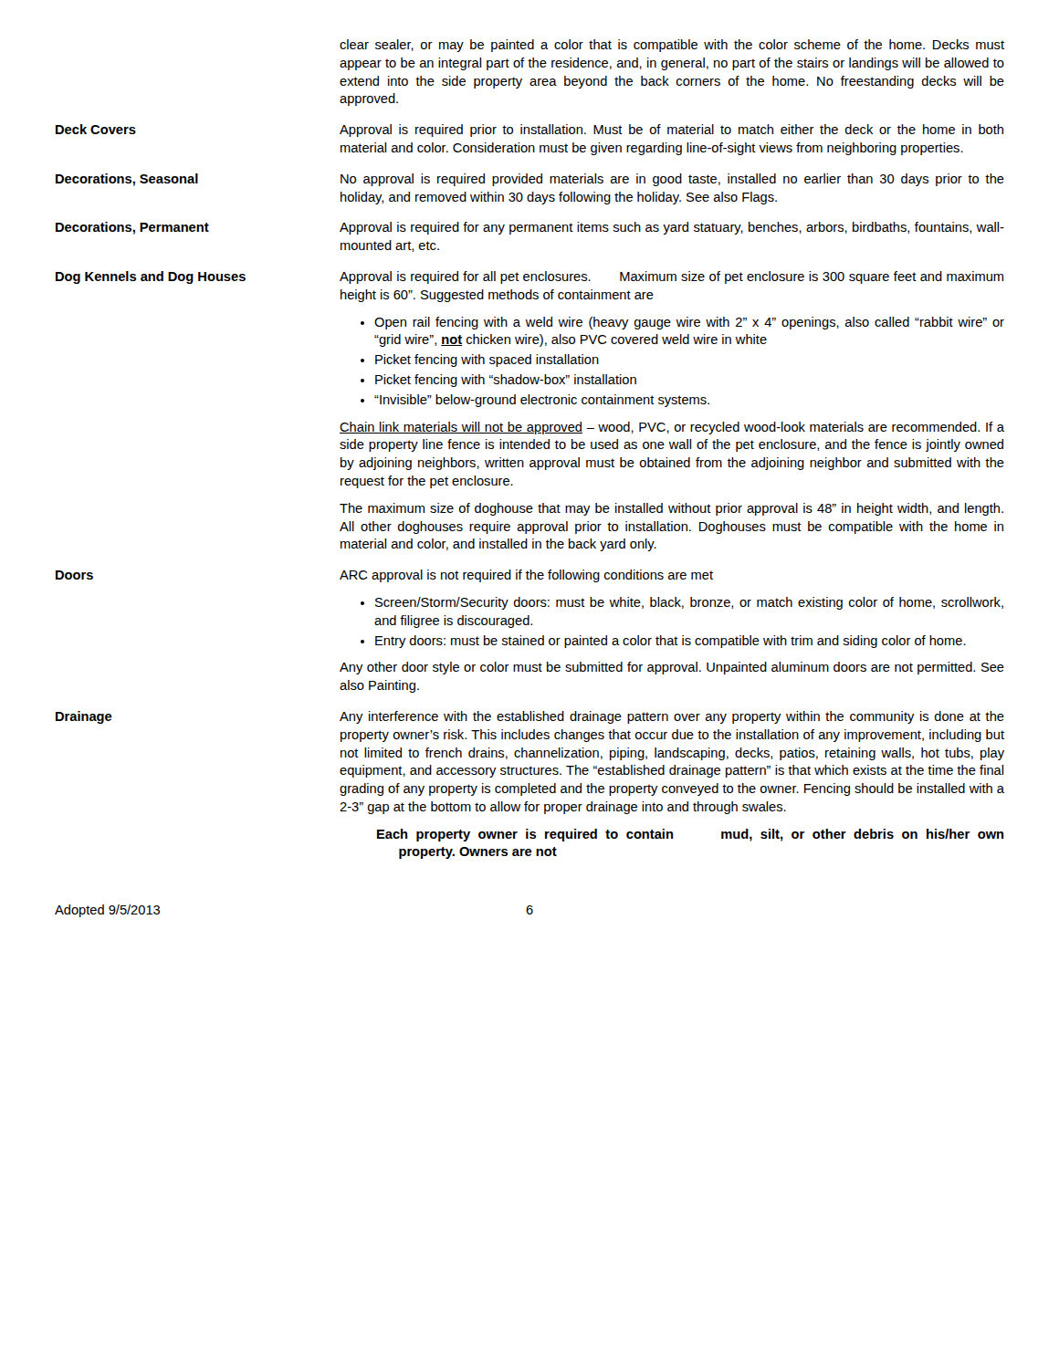| | clear sealer, or may be painted a color that is compatible with the color scheme of the home. Decks must appear to be an integral part of the residence, and, in general, no part of the stairs or landings will be allowed to extend into the side property area beyond the back corners of the home. No freestanding decks will be approved. |
| Deck Covers | Approval is required prior to installation. Must be of material to match either the deck or the home in both material and color. Consideration must be given regarding line-of-sight views from neighboring properties. |
| Decorations, Seasonal | No approval is required provided materials are in good taste, installed no earlier than 30 days prior to the holiday, and removed within 30 days following the holiday. See also Flags. |
| Decorations, Permanent | Approval is required for any permanent items such as yard statuary, benches, arbors, birdbaths, fountains, wall-mounted art, etc. |
| Dog Kennels and Dog Houses | Approval is required for all pet enclosures. Maximum size of pet enclosure is 300 square feet and maximum height is 60”. Suggested methods of containment are Open rail fencing with a weld wire (heavy gauge wire with 2” x 4” openings, also called “rabbit wire” or “grid wire”, not chicken wire), also PVC covered weld wire in white Picket fencing with spaced installation Picket fencing with “shadow-box” installation “Invisible” below-ground electronic containment systems. Chain link materials will not be approved – wood, PVC, or recycled wood-look materials are recommended. If a side property line fence is intended to be used as one wall of the pet enclosure, and the fence is jointly owned by adjoining neighbors, written approval must be obtained from the adjoining neighbor and submitted with the request for the pet enclosure. The maximum size of doghouse that may be installed without prior approval is 48” in height width, and length. All other doghouses require approval prior to installation. Doghouses must be compatible with the home in material and color, and installed in the back yard only. |
| Doors | ARC approval is not required if the following conditions are met Screen/Storm/Security doors: must be white, black, bronze, or match existing color of home, scrollwork, and filigree is discouraged. Entry doors: must be stained or painted a color that is compatible with trim and siding color of home. Any other door style or color must be submitted for approval. Unpainted aluminum doors are not permitted. See also Painting. |
| Drainage | Any interference with the established drainage pattern over any property within the community is done at the property owner’s risk. This includes changes that occur due to the installation of any improvement, including but not limited to french drains, channelization, piping, landscaping, decks, patios, retaining walls, hot tubs, play equipment, and accessory structures. The “established drainage pattern” is that which exists at the time the final grading of any property is completed and the property conveyed to the owner. Fencing should be installed with a 2-3” gap at the bottom to allow for proper drainage into and through swales. Each property owner is required to contain mud, silt, or other debris on his/her own property. Owners are not |
Adopted 9/5/2013
6